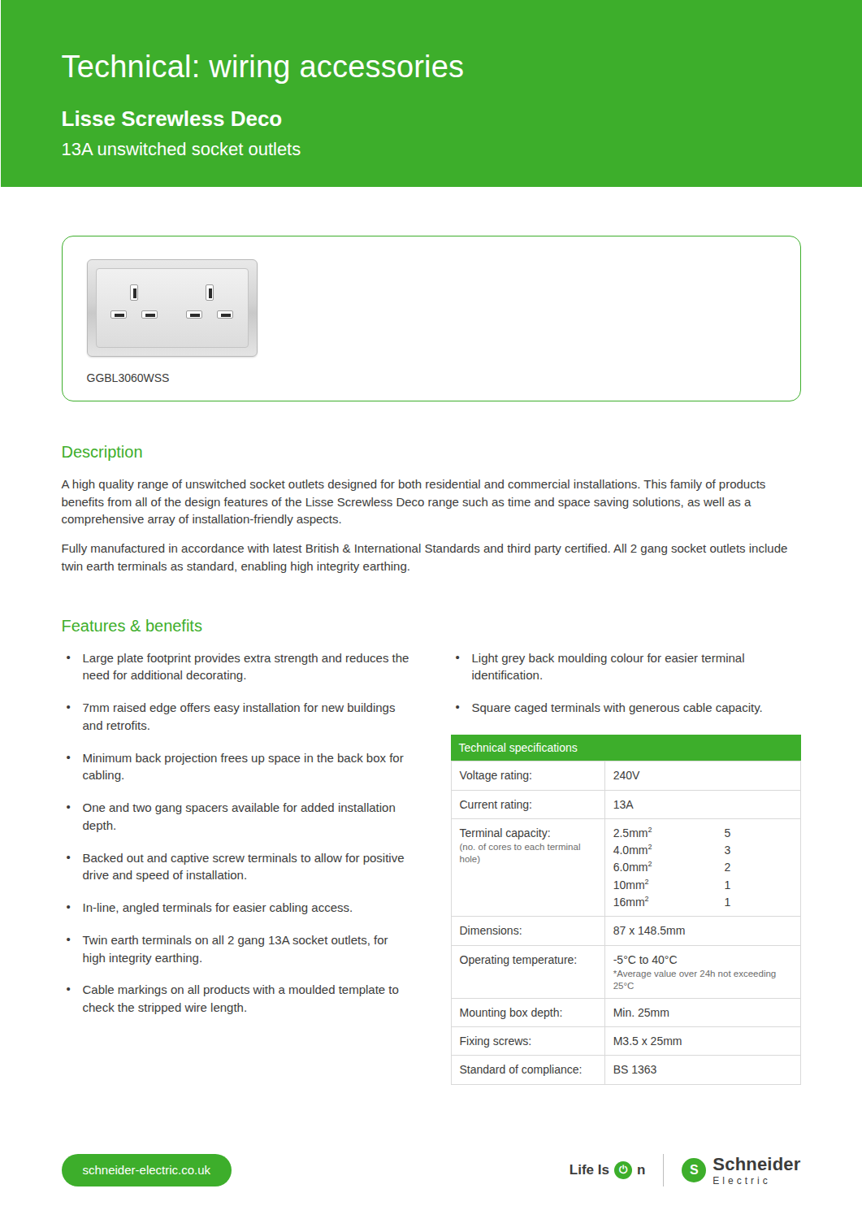Technical: wiring accessories
Lisse Screwless Deco
13A unswitched socket outlets
GGBL3060WSS
Description
A high quality range of unswitched socket outlets designed for both residential and commercial installations. This family of products benefits from all of the design features of the Lisse Screwless Deco range such as time and space saving solutions, as well as a comprehensive array of installation-friendly aspects.
Fully manufactured in accordance with latest British & International Standards and third party certified. All 2 gang socket outlets include twin earth terminals as standard, enabling high integrity earthing.
Features & benefits
Large plate footprint provides extra strength and reduces the need for additional decorating.
7mm raised edge offers easy installation for new buildings and retrofits.
Minimum back projection frees up space in the back box for cabling.
One and two gang spacers available for added installation depth.
Backed out and captive screw terminals to allow for positive drive and speed of installation.
In-line, angled terminals for easier cabling access.
Twin earth terminals on all 2 gang 13A socket outlets, for high integrity earthing.
Cable markings on all products with a moulded template to check the stripped wire length.
Light grey back moulding colour for easier terminal identification.
Square caged terminals with generous cable capacity.
Technical specifications
| Voltage rating: | 240V |
| Current rating: | 13A |
| Terminal capacity: (no. of cores to each terminal hole) | 2.5mm 2 5 4.0mm 2 3 6.0mm 2 2 10mm 2 1 16mm 2 1 |
| Dimensions: | 87 x 148.5mm |
| Operating temperature: | -5°C to 40°C *Average value over 24h not exceeding 25°C |
| Mounting box depth: | Min. 25mm |
| Fixing screws: | M3.5 x 25mm |
| Standard of compliance: | BS 1363 |
schneider-electric.co.uk
Life Is ⏻ n
S Schneider
Electric